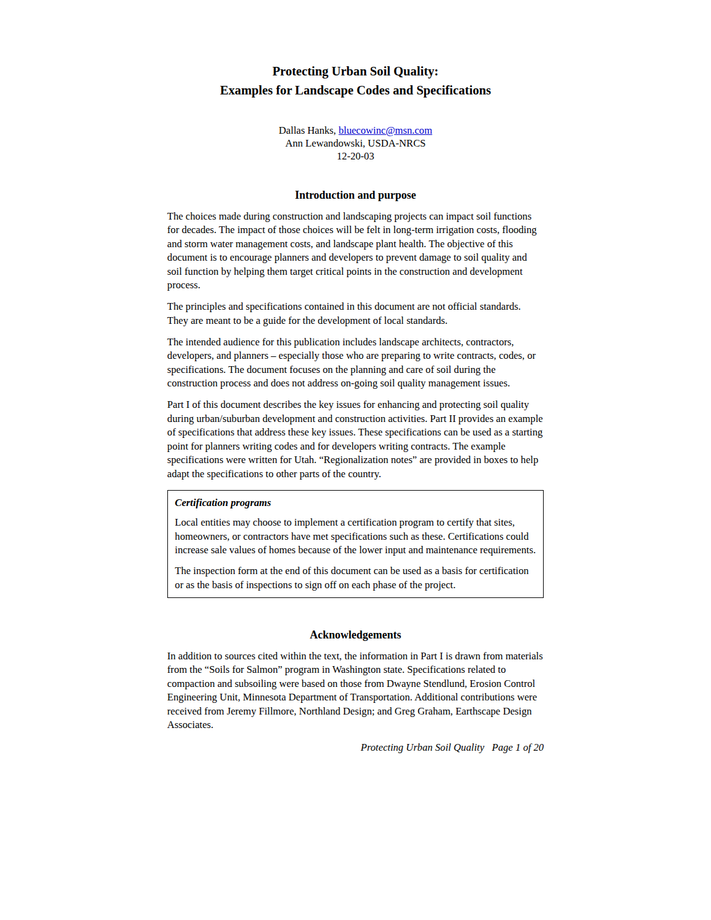Protecting Urban Soil Quality:
Examples for Landscape Codes and Specifications
Dallas Hanks, bluecowinc@msn.com
Ann Lewandowski, USDA-NRCS
12-20-03
Introduction and purpose
The choices made during construction and landscaping projects can impact soil functions for decades. The impact of those choices will be felt in long-term irrigation costs, flooding and storm water management costs, and landscape plant health. The objective of this document is to encourage planners and developers to prevent damage to soil quality and soil function by helping them target critical points in the construction and development process.
The principles and specifications contained in this document are not official standards. They are meant to be a guide for the development of local standards.
The intended audience for this publication includes landscape architects, contractors, developers, and planners – especially those who are preparing to write contracts, codes, or specifications. The document focuses on the planning and care of soil during the construction process and does not address on-going soil quality management issues.
Part I of this document describes the key issues for enhancing and protecting soil quality during urban/suburban development and construction activities. Part II provides an example of specifications that address these key issues. These specifications can be used as a starting point for planners writing codes and for developers writing contracts. The example specifications were written for Utah. “Regionalization notes” are provided in boxes to help adapt the specifications to other parts of the country.
Certification programs
Local entities may choose to implement a certification program to certify that sites, homeowners, or contractors have met specifications such as these. Certifications could increase sale values of homes because of the lower input and maintenance requirements.
The inspection form at the end of this document can be used as a basis for certification or as the basis of inspections to sign off on each phase of the project.
Acknowledgements
In addition to sources cited within the text, the information in Part I is drawn from materials from the “Soils for Salmon” program in Washington state. Specifications related to compaction and subsoiling were based on those from Dwayne Stendlund, Erosion Control Engineering Unit, Minnesota Department of Transportation. Additional contributions were received from Jeremy Fillmore, Northland Design; and Greg Graham, Earthscape Design Associates.
Protecting Urban Soil Quality Page 1 of 20